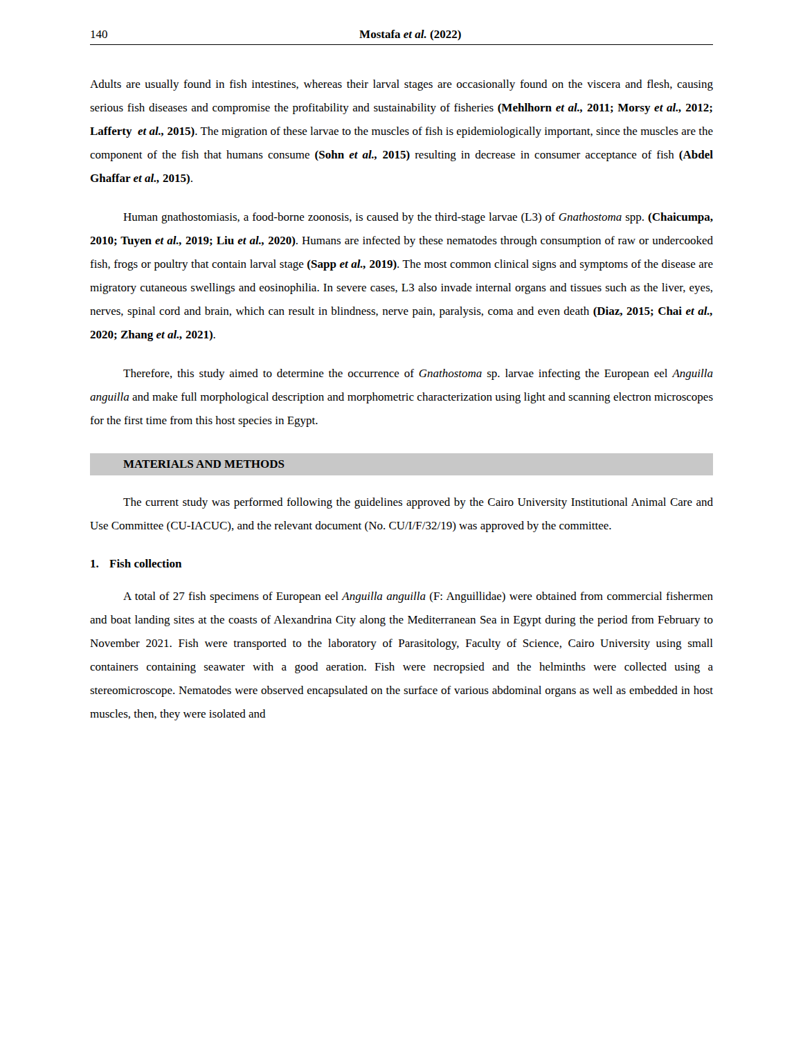140
Mostafa et al. (2022)
Adults are usually found in fish intestines, whereas their larval stages are occasionally found on the viscera and flesh, causing serious fish diseases and compromise the profitability and sustainability of fisheries (Mehlhorn et al., 2011; Morsy et al., 2012; Lafferty et al., 2015). The migration of these larvae to the muscles of fish is epidemiologically important, since the muscles are the component of the fish that humans consume (Sohn et al., 2015) resulting in decrease in consumer acceptance of fish (Abdel Ghaffar et al., 2015).
Human gnathostomiasis, a food-borne zoonosis, is caused by the third-stage larvae (L3) of Gnathostoma spp. (Chaicumpa, 2010; Tuyen et al., 2019; Liu et al., 2020). Humans are infected by these nematodes through consumption of raw or undercooked fish, frogs or poultry that contain larval stage (Sapp et al., 2019). The most common clinical signs and symptoms of the disease are migratory cutaneous swellings and eosinophilia. In severe cases, L3 also invade internal organs and tissues such as the liver, eyes, nerves, spinal cord and brain, which can result in blindness, nerve pain, paralysis, coma and even death (Diaz, 2015; Chai et al., 2020; Zhang et al., 2021).
Therefore, this study aimed to determine the occurrence of Gnathostoma sp. larvae infecting the European eel Anguilla anguilla and make full morphological description and morphometric characterization using light and scanning electron microscopes for the first time from this host species in Egypt.
MATERIALS AND METHODS
The current study was performed following the guidelines approved by the Cairo University Institutional Animal Care and Use Committee (CU-IACUC), and the relevant document (No. CU/I/F/32/19) was approved by the committee.
1. Fish collection
A total of 27 fish specimens of European eel Anguilla anguilla (F: Anguillidae) were obtained from commercial fishermen and boat landing sites at the coasts of Alexandrina City along the Mediterranean Sea in Egypt during the period from February to November 2021. Fish were transported to the laboratory of Parasitology, Faculty of Science, Cairo University using small containers containing seawater with a good aeration. Fish were necropsied and the helminths were collected using a stereomicroscope. Nematodes were observed encapsulated on the surface of various abdominal organs as well as embedded in host muscles, then, they were isolated and